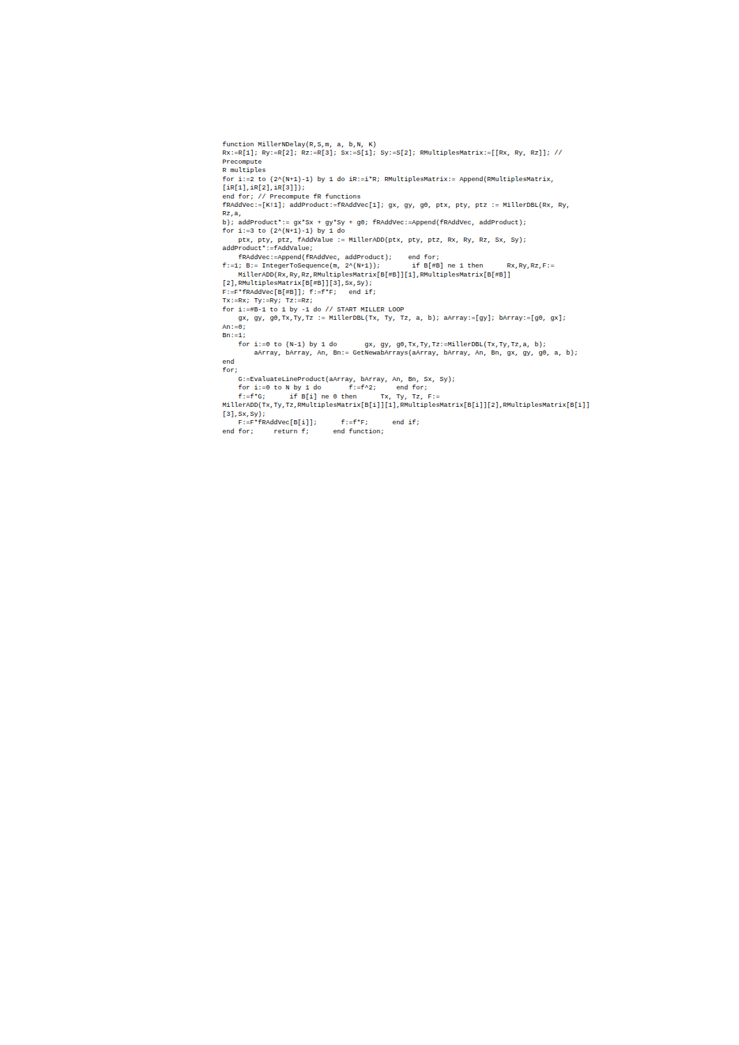function MillerNDelay(R,S,m, a, b,N, K)
Rx:=R[1]; Ry:=R[2]; Rz:=R[3]; Sx:=S[1]; Sy:=S[2]; RMultiplesMatrix:=[[Rx, Ry, Rz]]; // Precompute
R multiples
for i:=2 to (2^(N+1)-1) by 1 do iR:=i*R; RMultiplesMatrix:= Append(RMultiplesMatrix,[iR[1],iR[2],iR[3]]);
end for; // Precompute fR functions
fRAddVec:=[K!1]; addProduct:=fRAddVec[1]; gx, gy, g0, ptx, pty, ptz := MillerDBL(Rx, Ry, Rz,a,
b); addProduct*:= gx*Sx + gy*Sy + g0; fRAddVec:=Append(fRAddVec, addProduct);
for i:=3 to (2^(N+1)-1) by 1 do
    ptx, pty, ptz, fAddValue := MillerADD(ptx, pty, ptz, Rx, Ry, Rz, Sx, Sy); addProduct*:=fAddValue;
    fRAddVec:=Append(fRAddVec, addProduct);    end for;
f:=1; B:= IntegerToSequence(m, 2^(N+1));        if B[#B] ne 1 then      Rx,Ry,Rz,F:=
    MillerADD(Rx,Ry,Rz,RMultiplesMatrix[B[#B]][1],RMultiplesMatrix[B[#B]][2],RMultiplesMatrix[B[#B]][3],Sx,Sy);
F:=F*fRAddVec[B[#B]]; f:=f*F;   end if;
Tx:=Rx; Ty:=Ry; Tz:=Rz;
for i:=#B-1 to 1 by -1 do // START MILLER LOOP
    gx, gy, g0,Tx,Ty,Tz := MillerDBL(Tx, Ty, Tz, a, b); aArray:=[gy]; bArray:=[g0, gx]; An:=0;
Bn:=1;
    for i:=0 to (N-1) by 1 do       gx, gy, g0,Tx,Ty,Tz:=MillerDBL(Tx,Ty,Tz,a, b);
        aArray, bArray, An, Bn:= GetNewabArrays(aArray, bArray, An, Bn, gx, gy, g0, a, b); end
for;
    G:=EvaluateLineProduct(aArray, bArray, An, Bn, Sx, Sy);
    for i:=0 to N by 1 do       f:=f^2;     end for;
    f:=f*G;      if B[i] ne 0 then      Tx, Ty, Tz, F:=
MillerADD(Tx,Ty,Tz,RMultiplesMatrix[B[i]][1],RMultiplesMatrix[B[i]][2],RMultiplesMatrix[B[i]][3],Sx,Sy);
    F:=F*fRAddVec[B[i]];      f:=f*F;      end if;
end for;     return f;      end function;